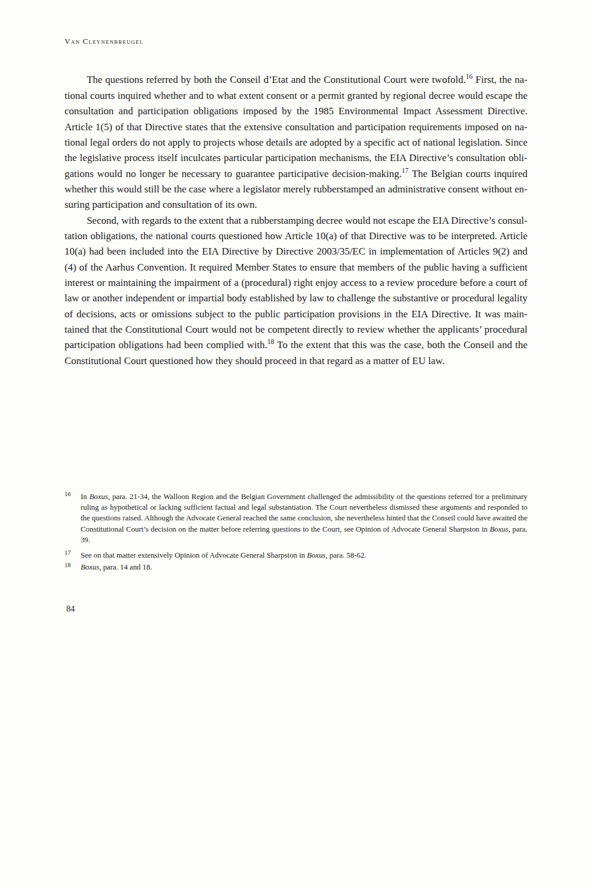Van Cleynenbreugel
The questions referred by both the Conseil d’Etat and the Constitutional Court were twofold.16 First, the national courts inquired whether and to what extent consent or a permit granted by regional decree would escape the consultation and participation obligations imposed by the 1985 Environmental Impact Assessment Directive. Article 1(5) of that Directive states that the extensive consultation and participation requirements imposed on national legal orders do not apply to projects whose details are adopted by a specific act of national legislation. Since the legislative process itself inculcates particular participation mechanisms, the EIA Directive’s consultation obligations would no longer be necessary to guarantee participative decision-making.17 The Belgian courts inquired whether this would still be the case where a legislator merely rubberstamped an administrative consent without ensuring participation and consultation of its own.
Second, with regards to the extent that a rubberstamping decree would not escape the EIA Directive’s consultation obligations, the national courts questioned how Article 10(a) of that Directive was to be interpreted. Article 10(a) had been included into the EIA Directive by Directive 2003/35/EC in implementation of Articles 9(2) and (4) of the Aarhus Convention. It required Member States to ensure that members of the public having a sufficient interest or maintaining the impairment of a (procedural) right enjoy access to a review procedure before a court of law or another independent or impartial body established by law to challenge the substantive or procedural legality of decisions, acts or omissions subject to the public participation provisions in the EIA Directive. It was maintained that the Constitutional Court would not be competent directly to review whether the applicants’ procedural participation obligations had been complied with.18 To the extent that this was the case, both the Conseil and the Constitutional Court questioned how they should proceed in that regard as a matter of EU law.
In Boxus, para. 21-34, the Walloon Region and the Belgian Government challenged the admissibility of the questions referred for a preliminary ruling as hypothetical or lacking sufficient factual and legal substantiation. The Court nevertheless dismissed these arguments and responded to the questions raised. Although the Advocate General reached the same conclusion, she nevertheless hinted that the Conseil could have awaited the Constitutional Court’s decision on the matter before referring questions to the Court, see Opinion of Advocate General Sharpston in Boxus, para. 39.
See on that matter extensively Opinion of Advocate General Sharpston in Boxus, para. 58-62.
Boxus, para. 14 and 18.
84